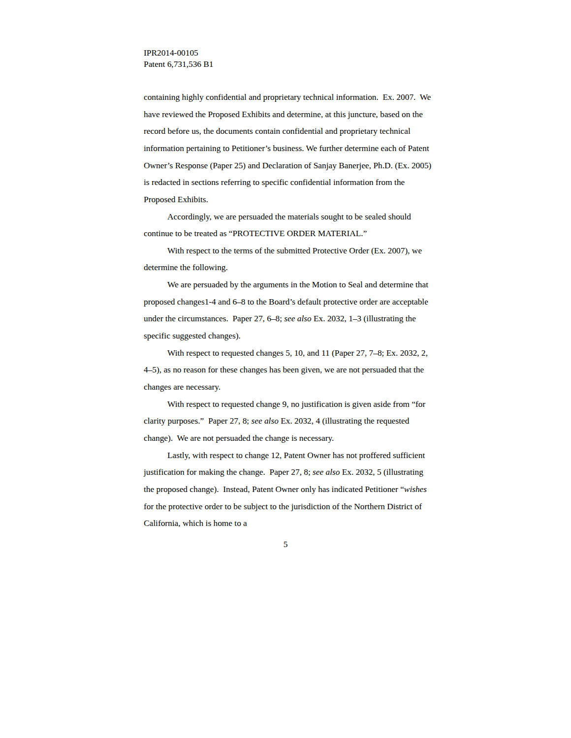IPR2014-00105
Patent 6,731,536 B1
containing highly confidential and proprietary technical information. Ex. 2007. We have reviewed the Proposed Exhibits and determine, at this juncture, based on the record before us, the documents contain confidential and proprietary technical information pertaining to Petitioner’s business. We further determine each of Patent Owner’s Response (Paper 25) and Declaration of Sanjay Banerjee, Ph.D. (Ex. 2005) is redacted in sections referring to specific confidential information from the Proposed Exhibits.
Accordingly, we are persuaded the materials sought to be sealed should continue to be treated as “PROTECTIVE ORDER MATERIAL.”
With respect to the terms of the submitted Protective Order (Ex. 2007), we determine the following.
We are persuaded by the arguments in the Motion to Seal and determine that proposed changes1-4 and 6–8 to the Board’s default protective order are acceptable under the circumstances. Paper 27, 6–8; see also Ex. 2032, 1–3 (illustrating the specific suggested changes).
With respect to requested changes 5, 10, and 11 (Paper 27, 7–8; Ex. 2032, 2, 4–5), as no reason for these changes has been given, we are not persuaded that the changes are necessary.
With respect to requested change 9, no justification is given aside from “for clarity purposes.” Paper 27, 8; see also Ex. 2032, 4 (illustrating the requested change). We are not persuaded the change is necessary.
Lastly, with respect to change 12, Patent Owner has not proffered sufficient justification for making the change. Paper 27, 8; see also Ex. 2032, 5 (illustrating the proposed change). Instead, Patent Owner only has indicated Petitioner “wishes for the protective order to be subject to the jurisdiction of the Northern District of California, which is home to a
5